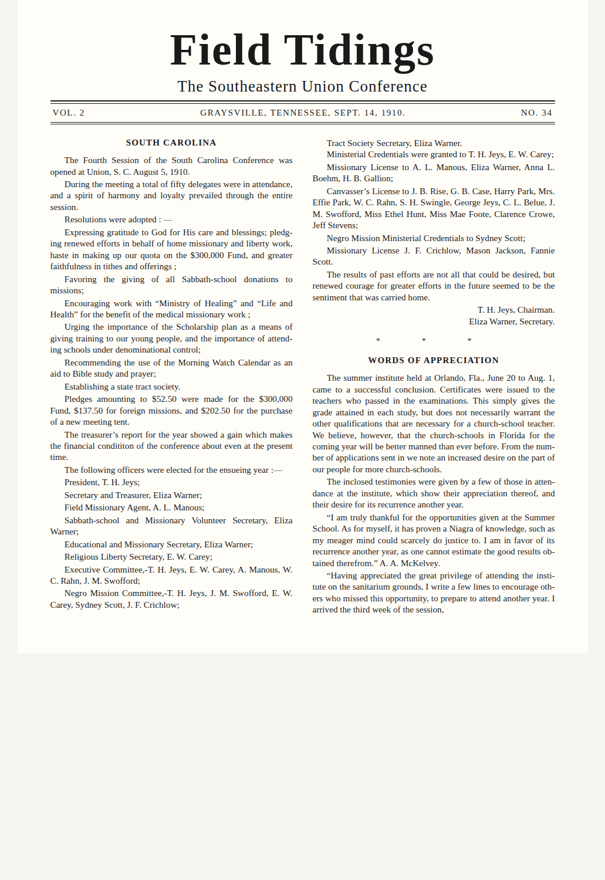Field Tidings
The Southeastern Union Conference
VOL. 2 GRAYSVILLE, TENNESSEE, SEPT. 14, 1910. NO. 34
South Carolina
The Fourth Session of the South Carolina Conference was opened at Union, S. C. August 5, 1910.
During the meeting a total of fifty delegates were in attendance, and a spirit of harmony and loyalty prevailed through the entire session.
Resolutions were adopted : —
Expressing gratitude to God for His care and blessings; pledging renewed efforts in behalf of home missionary and liberty work, haste in making up our quota on the $300,000 Fund, and greater faithfulness in tithes and offerings ;
Favoring the giving of all Sabbath-school donations to missions;
Encouraging work with “Ministry of Healing” and “Life and Health” for the benefit of the medical missionary work ;
Urging the importance of the Scholarship plan as a means of giving training to our young people, and the importance of attending schools under denominational control;
Recommending the use of the Morning Watch Calendar as an aid to Bible study and prayer;
Establishing a state tract society.
Pledges amounting to $52.50 were made for the $300,000 Fund, $137.50 for foreign missions, and $202.50 for the purchase of a new meeting tent.
The treasurer’s report for the year showed a gain which makes the financial condititon of the conference about even at the present time.
The following officers were elected for the ensueing year :—
President, T. H. Jeys;
Secretary and Treasurer, Eliza Warner;
Field Missionary Agent, A. L. Manous;
Sabbath-school and Missionary Volunteer Secretary, Eliza Warner;
Educational and Missionary Secretary, Eliza Warner;
Religious Liberty Secretary, E. W. Carey;
Executive Committee,-T. H. Jeys, E. W. Carey, A. Manous, W. C. Rahn, J. M. Swofford;
Negro Mission Committee,-T. H. Jeys, J. M. Swofford, E. W. Carey, Sydney Scott, J. F. Crichlow;
Tract Society Secretary, Eliza Warner.
Ministerial Credentials were granted to T. H. Jeys, E. W. Carey;
Missionary License to A. L. Manous, Eliza Warner, Anna L. Boehm, H. B. Gallion;
Canvasser’s License to J. B. Rise, G. B. Case, Harry Park, Mrs. Effie Park, W. C. Rahn, S. H. Swingle, George Jeys, C. L. Belue, J. M. Swofford, Miss Ethel Hunt, Miss Mae Foote, Clarence Crowe, Jeff Stevens;
Negro Mission Ministerial Credentials to Sydney Scott;
Missionary License J. F. Crichlow, Mason Jackson, Fannie Scott.
The results of past efforts are not all that could be desired, but renewed courage for greater efforts in the future seemed to be the sentiment that was carried home.
T. H. Jeys, Chairman.
Eliza Warner, Secretary.
* * *
Words of Appreciation
The summer institute held at Orlando, Fla., June 20 to Aug. 1, came to a successful conclusion. Certificates were issued to the teachers who passed in the examinations. This simply gives the grade attained in each study, but does not necessarily warrant the other qualifications that are necessary for a church-school teacher. We believe, however, that the church-schools in Florida for the coming year will be better manned than ever before. From the number of applications sent in we note an increased desire on the part of our people for more church-schools.
The inclosed testimonies were given by a few of those in attendance at the institute, which show their appreciation thereof, and their desire for its recurrence another year.
“I am truly thankful for the opportunities given at the Summer School. As for myself, it has proven a Niagra of knowledge, such as my meager mind could scarcely do justice to. I am in favor of its recurrence another year, as one cannot estimate the good results obtained therefrom.” A. A. McKelvey.
“Having appreciated the great privilege of attending the institute on the sanitarium grounds, I write a few lines to encourage others who missed this opportunity, to prepare to attend another year. I arrived the third week of the session,